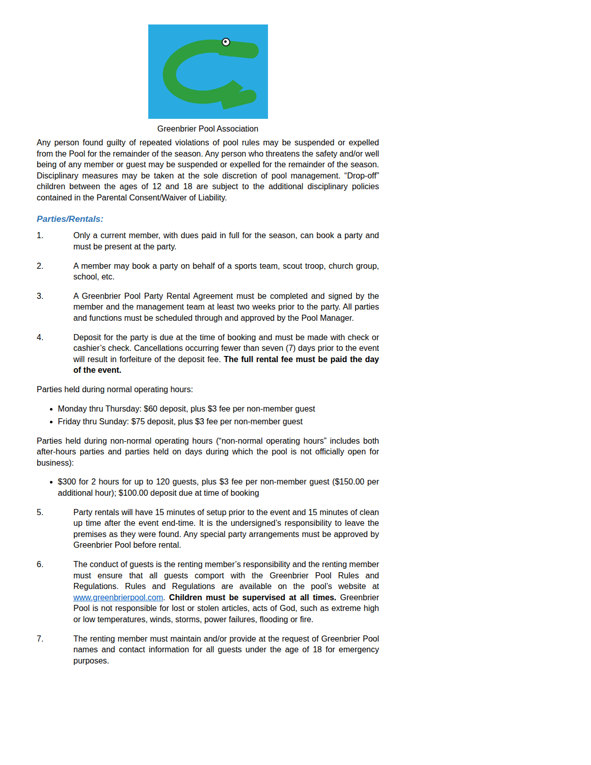Greenbrier Pool Association
Any person found guilty of repeated violations of pool rules may be suspended or expelled from the Pool for the remainder of the season. Any person who threatens the safety and/or well being of any member or guest may be suspended or expelled for the remainder of the season. Disciplinary measures may be taken at the sole discretion of pool management. “Drop-off” children between the ages of 12 and 18 are subject to the additional disciplinary policies contained in the Parental Consent/Waiver of Liability.
Parties/Rentals:
1.
Only a current member, with dues paid in full for the season, can book a party and must be present at the party.
2.
A member may book a party on behalf of a sports team, scout troop, church group, school, etc.
3.
A Greenbrier Pool Party Rental Agreement must be completed and signed by the member and the management team at least two weeks prior to the party. All parties and functions must be scheduled through and approved by the Pool Manager.
4.
Deposit for the party is due at the time of booking and must be made with check or cashier’s check. Cancellations occurring fewer than seven (7) days prior to the event will result in forfeiture of the deposit fee. The full rental fee must be paid the day of the event.
Parties held during normal operating hours:
Monday thru Thursday: $60 deposit, plus $3 fee per non-member guest
Friday thru Sunday: $75 deposit, plus $3 fee per non-member guest
Parties held during non-normal operating hours (“non-normal operating hours” includes both after-hours parties and parties held on days during which the pool is not officially open for business):
$300 for 2 hours for up to 120 guests, plus $3 fee per non-member guest ($150.00 per additional hour); $100.00 deposit due at time of booking
5.
Party rentals will have 15 minutes of setup prior to the event and 15 minutes of clean up time after the event end-time. It is the undersigned’s responsibility to leave the premises as they were found. Any special party arrangements must be approved by Greenbrier Pool before rental.
6.
The conduct of guests is the renting member’s responsibility and the renting member must ensure that all guests comport with the Greenbrier Pool Rules and Regulations. Rules and Regulations are available on the pool’s website at www.greenbrierpool.com. Children must be supervised at all times. Greenbrier Pool is not responsible for lost or stolen articles, acts of God, such as extreme high or low temperatures, winds, storms, power failures, flooding or fire.
7.
The renting member must maintain and/or provide at the request of Greenbrier Pool names and contact information for all guests under the age of 18 for emergency purposes.